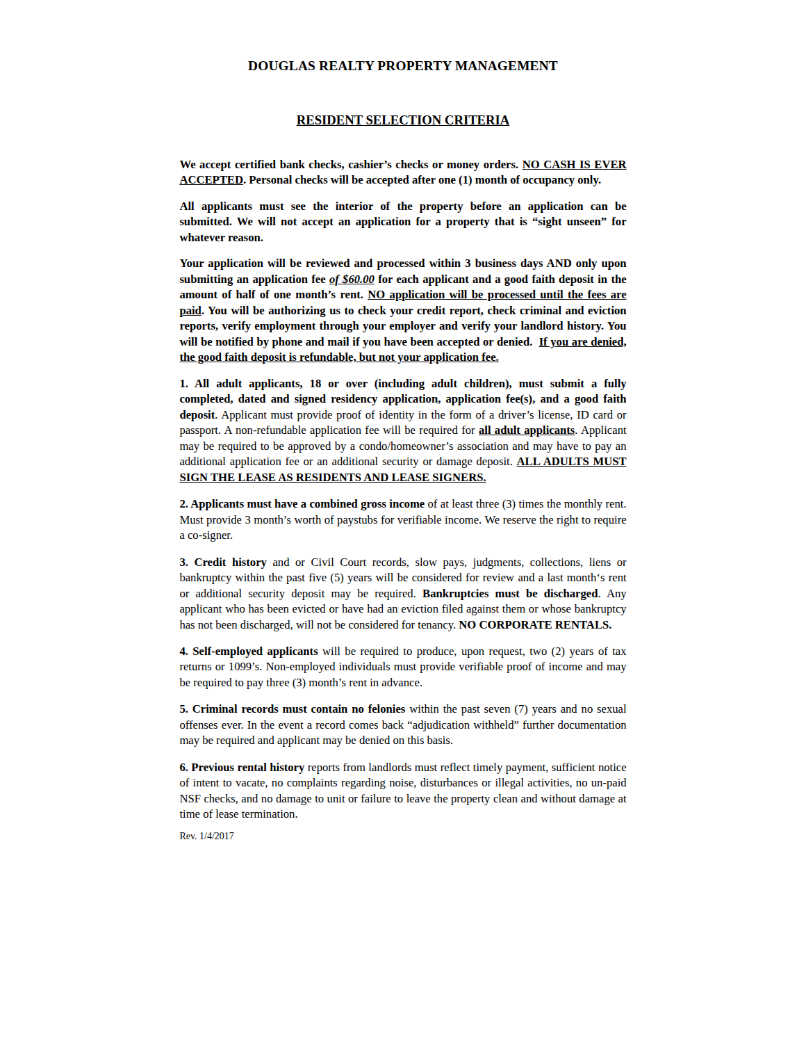DOUGLAS REALTY PROPERTY MANAGEMENT
RESIDENT SELECTION CRITERIA
We accept certified bank checks, cashier’s checks or money orders. NO CASH IS EVER ACCEPTED. Personal checks will be accepted after one (1) month of occupancy only.
All applicants must see the interior of the property before an application can be submitted. We will not accept an application for a property that is “sight unseen” for whatever reason.
Your application will be reviewed and processed within 3 business days AND only upon submitting an application fee of $60.00 for each applicant and a good faith deposit in the amount of half of one month’s rent. NO application will be processed until the fees are paid. You will be authorizing us to check your credit report, check criminal and eviction reports, verify employment through your employer and verify your landlord history. You will be notified by phone and mail if you have been accepted or denied. If you are denied, the good faith deposit is refundable, but not your application fee.
1. All adult applicants, 18 or over (including adult children), must submit a fully completed, dated and signed residency application, application fee(s), and a good faith deposit. Applicant must provide proof of identity in the form of a driver’s license, ID card or passport. A non-refundable application fee will be required for all adult applicants. Applicant may be required to be approved by a condo/homeowner’s association and may have to pay an additional application fee or an additional security or damage deposit. ALL ADULTS MUST SIGN THE LEASE AS RESIDENTS AND LEASE SIGNERS.
2. Applicants must have a combined gross income of at least three (3) times the monthly rent. Must provide 3 month’s worth of paystubs for verifiable income. We reserve the right to require a co-signer.
3. Credit history and or Civil Court records, slow pays, judgments, collections, liens or bankruptcy within the past five (5) years will be considered for review and a last month‘s rent or additional security deposit may be required. Bankruptcies must be discharged. Any applicant who has been evicted or have had an eviction filed against them or whose bankruptcy has not been discharged, will not be considered for tenancy. NO CORPORATE RENTALS.
4. Self-employed applicants will be required to produce, upon request, two (2) years of tax returns or 1099’s. Non-employed individuals must provide verifiable proof of income and may be required to pay three (3) month’s rent in advance.
5. Criminal records must contain no felonies within the past seven (7) years and no sexual offenses ever. In the event a record comes back “adjudication withheld” further documentation may be required and applicant may be denied on this basis.
6. Previous rental history reports from landlords must reflect timely payment, sufficient notice of intent to vacate, no complaints regarding noise, disturbances or illegal activities, no un-paid NSF checks, and no damage to unit or failure to leave the property clean and without damage at time of lease termination.
Rev. 1/4/2017